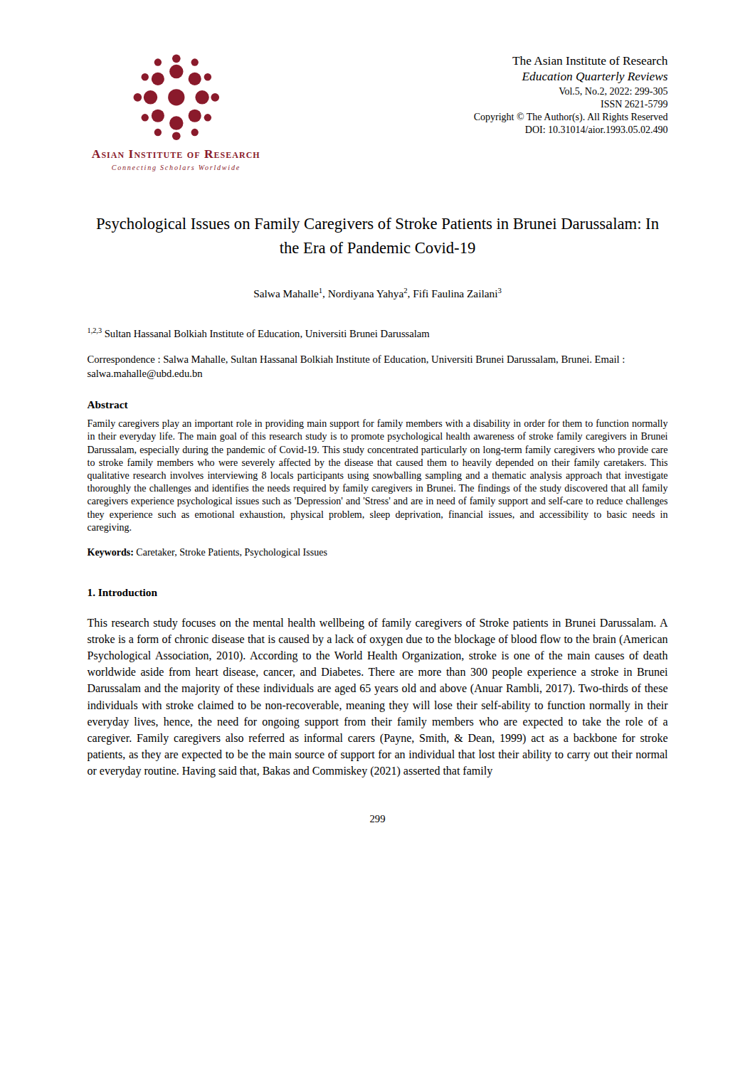Asian Institute of Research
Connecting Scholars Worldwide
The Asian Institute of Research
Education Quarterly Reviews
Vol.5, No.2, 2022: 299-305
ISSN 2621-5799
Copyright © The Author(s). All Rights Reserved
DOI: 10.31014/aior.1993.05.02.490
Psychological Issues on Family Caregivers of Stroke Patients in Brunei Darussalam: In the Era of Pandemic Covid-19
Salwa Mahalle1, Nordiyana Yahya2, Fifi Faulina Zailani3
1,2,3 Sultan Hassanal Bolkiah Institute of Education, Universiti Brunei Darussalam
Correspondence : Salwa Mahalle, Sultan Hassanal Bolkiah Institute of Education, Universiti Brunei Darussalam, Brunei. Email : salwa.mahalle@ubd.edu.bn
Abstract
Family caregivers play an important role in providing main support for family members with a disability in order for them to function normally in their everyday life. The main goal of this research study is to promote psychological health awareness of stroke family caregivers in Brunei Darussalam, especially during the pandemic of Covid-19. This study concentrated particularly on long-term family caregivers who provide care to stroke family members who were severely affected by the disease that caused them to heavily depended on their family caretakers. This qualitative research involves interviewing 8 locals participants using snowballing sampling and a thematic analysis approach that investigate thoroughly the challenges and identifies the needs required by family caregivers in Brunei. The findings of the study discovered that all family caregivers experience psychological issues such as 'Depression' and 'Stress' and are in need of family support and self-care to reduce challenges they experience such as emotional exhaustion, physical problem, sleep deprivation, financial issues, and accessibility to basic needs in caregiving.
Keywords: Caretaker, Stroke Patients, Psychological Issues
1. Introduction
This research study focuses on the mental health wellbeing of family caregivers of Stroke patients in Brunei Darussalam. A stroke is a form of chronic disease that is caused by a lack of oxygen due to the blockage of blood flow to the brain (American Psychological Association, 2010). According to the World Health Organization, stroke is one of the main causes of death worldwide aside from heart disease, cancer, and Diabetes. There are more than 300 people experience a stroke in Brunei Darussalam and the majority of these individuals are aged 65 years old and above (Anuar Rambli, 2017). Two-thirds of these individuals with stroke claimed to be non-recoverable, meaning they will lose their self-ability to function normally in their everyday lives, hence, the need for ongoing support from their family members who are expected to take the role of a caregiver. Family caregivers also referred as informal carers (Payne, Smith, & Dean, 1999) act as a backbone for stroke patients, as they are expected to be the main source of support for an individual that lost their ability to carry out their normal or everyday routine. Having said that, Bakas and Commiskey (2021) asserted that family
299